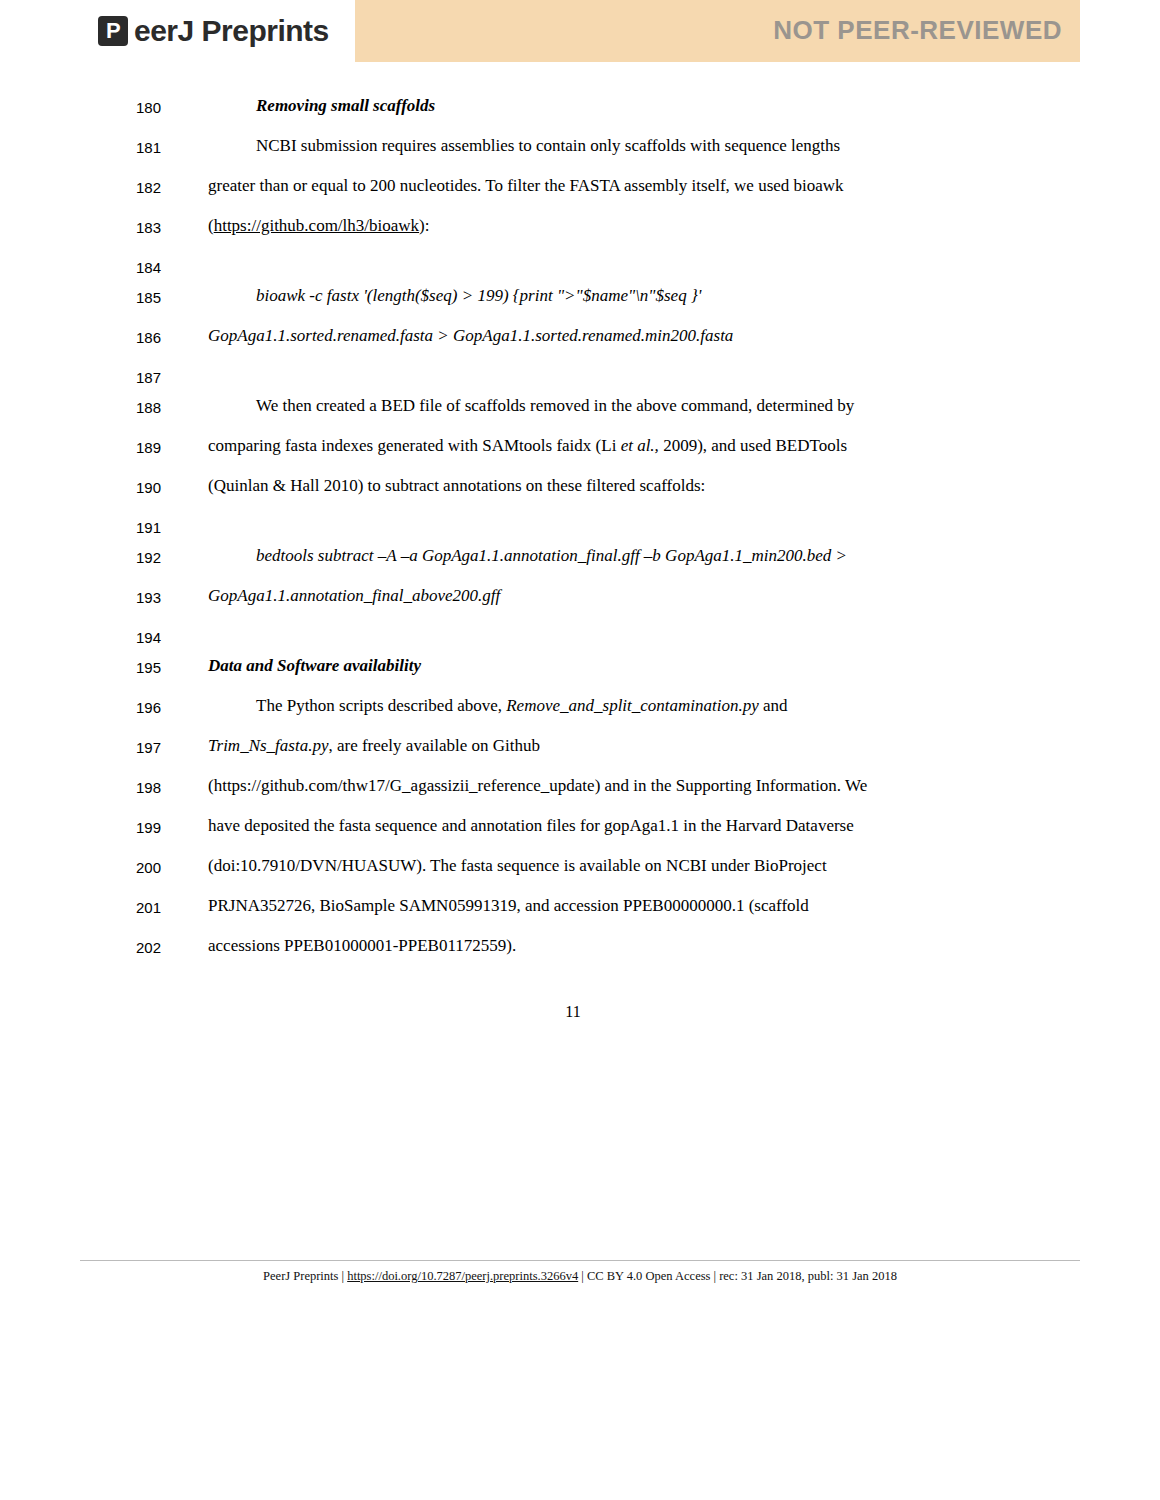PeerJ Preprints
NOT PEER-REVIEWED
180
Removing small scaffolds
181
NCBI submission requires assemblies to contain only scaffolds with sequence lengths
182
greater than or equal to 200 nucleotides. To filter the FASTA assembly itself, we used bioawk
183
(https://github.com/lh3/bioawk):
184
185
bioawk -c fastx '(length($seq) > 199) {print ">"$name"\n"$seq }'
186
GopAga1.1.sorted.renamed.fasta > GopAga1.1.sorted.renamed.min200.fasta
187
188
We then created a BED file of scaffolds removed in the above command, determined by
189
comparing fasta indexes generated with SAMtools faidx (Li et al., 2009), and used BEDTools
190
(Quinlan & Hall 2010) to subtract annotations on these filtered scaffolds:
191
192
bedtools subtract –A –a GopAga1.1.annotation_final.gff –b GopAga1.1_min200.bed >
193
GopAga1.1.annotation_final_above200.gff
194
195
Data and Software availability
196
The Python scripts described above, Remove_and_split_contamination.py and
197
Trim_Ns_fasta.py, are freely available on Github
198
(https://github.com/thw17/G_agassizii_reference_update) and in the Supporting Information. We
199
have deposited the fasta sequence and annotation files for gopAga1.1 in the Harvard Dataverse
200
(doi:10.7910/DVN/HUASUW). The fasta sequence is available on NCBI under BioProject
201
PRJNA352726, BioSample SAMN05991319, and accession PPEB00000000.1 (scaffold
202
accessions PPEB01000001-PPEB01172559).
11
PeerJ Preprints | https://doi.org/10.7287/peerj.preprints.3266v4 | CC BY 4.0 Open Access | rec: 31 Jan 2018, publ: 31 Jan 2018